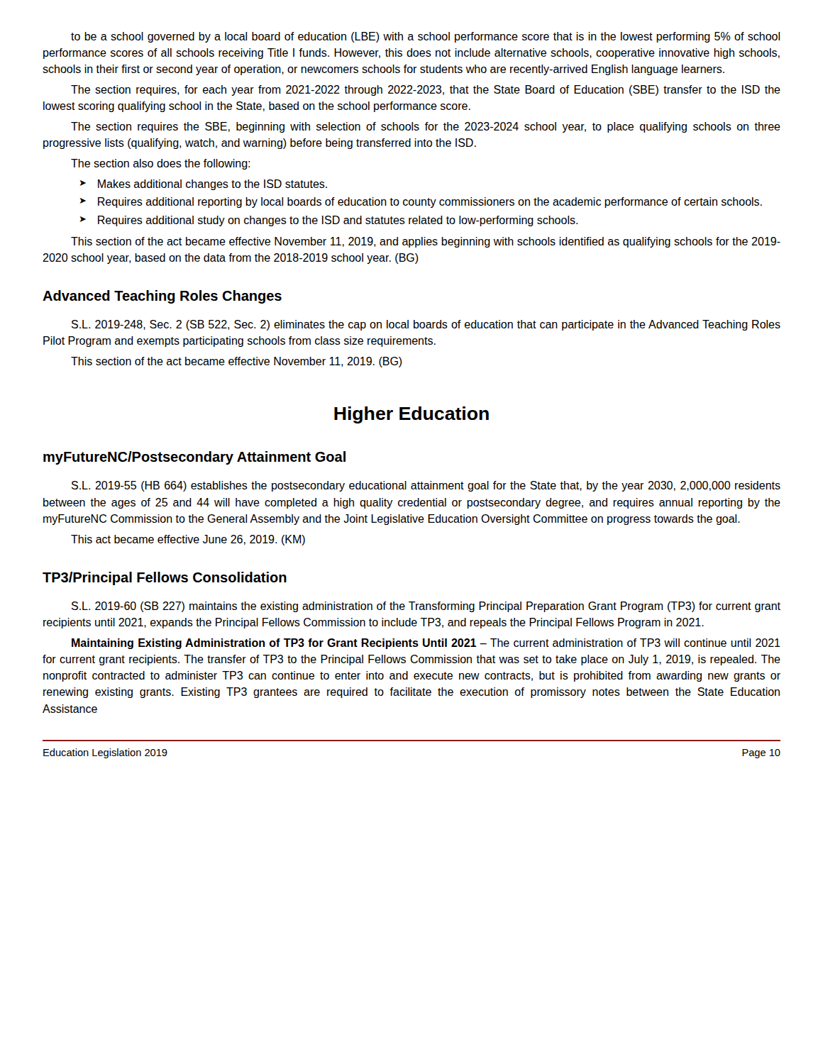to be a school governed by a local board of education (LBE) with a school performance score that is in the lowest performing 5% of school performance scores of all schools receiving Title I funds. However, this does not include alternative schools, cooperative innovative high schools, schools in their first or second year of operation, or newcomers schools for students who are recently-arrived English language learners.
The section requires, for each year from 2021-2022 through 2022-2023, that the State Board of Education (SBE) transfer to the ISD the lowest scoring qualifying school in the State, based on the school performance score.
The section requires the SBE, beginning with selection of schools for the 2023-2024 school year, to place qualifying schools on three progressive lists (qualifying, watch, and warning) before being transferred into the ISD.
The section also does the following:
Makes additional changes to the ISD statutes.
Requires additional reporting by local boards of education to county commissioners on the academic performance of certain schools.
Requires additional study on changes to the ISD and statutes related to low-performing schools.
This section of the act became effective November 11, 2019, and applies beginning with schools identified as qualifying schools for the 2019-2020 school year, based on the data from the 2018-2019 school year. (BG)
Advanced Teaching Roles Changes
S.L. 2019-248, Sec. 2 (SB 522, Sec. 2) eliminates the cap on local boards of education that can participate in the Advanced Teaching Roles Pilot Program and exempts participating schools from class size requirements.
This section of the act became effective November 11, 2019. (BG)
Higher Education
myFutureNC/Postsecondary Attainment Goal
S.L. 2019-55 (HB 664) establishes the postsecondary educational attainment goal for the State that, by the year 2030, 2,000,000 residents between the ages of 25 and 44 will have completed a high quality credential or postsecondary degree, and requires annual reporting by the myFutureNC Commission to the General Assembly and the Joint Legislative Education Oversight Committee on progress towards the goal.
This act became effective June 26, 2019. (KM)
TP3/Principal Fellows Consolidation
S.L. 2019-60 (SB 227) maintains the existing administration of the Transforming Principal Preparation Grant Program (TP3) for current grant recipients until 2021, expands the Principal Fellows Commission to include TP3, and repeals the Principal Fellows Program in 2021.
Maintaining Existing Administration of TP3 for Grant Recipients Until 2021 – The current administration of TP3 will continue until 2021 for current grant recipients. The transfer of TP3 to the Principal Fellows Commission that was set to take place on July 1, 2019, is repealed. The nonprofit contracted to administer TP3 can continue to enter into and execute new contracts, but is prohibited from awarding new grants or renewing existing grants. Existing TP3 grantees are required to facilitate the execution of promissory notes between the State Education Assistance
Education Legislation 2019 Page 10